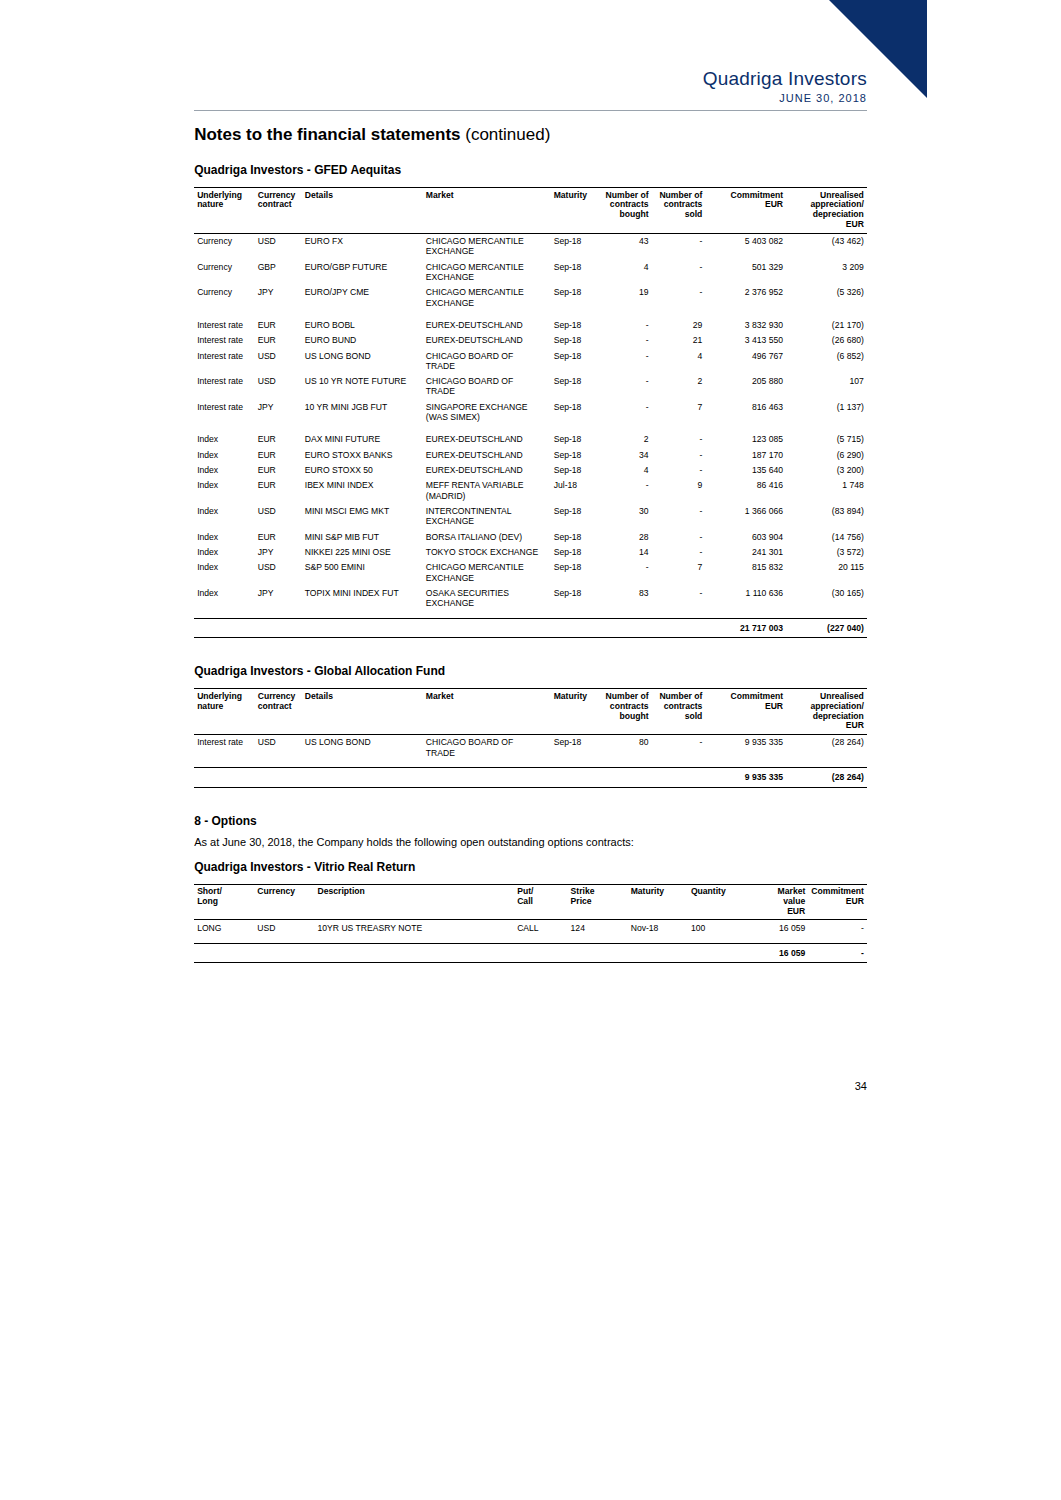Quadriga Investors
JUNE 30, 2018
Notes to the financial statements (continued)
Quadriga Investors - GFED Aequitas
| Underlying nature | Currency contract | Details | Market | Maturity | Number of contracts bought | Number of contracts sold | Commitment EUR | Unrealised appreciation/ depreciation EUR |
| --- | --- | --- | --- | --- | --- | --- | --- | --- |
| Currency | USD | EURO FX | CHICAGO MERCANTILE EXCHANGE | Sep-18 | 43 | - | 5 403 082 | (43 462) |
| Currency | GBP | EURO/GBP FUTURE | CHICAGO MERCANTILE EXCHANGE | Sep-18 | 4 | - | 501 329 | 3 209 |
| Currency | JPY | EURO/JPY CME | CHICAGO MERCANTILE EXCHANGE | Sep-18 | 19 | - | 2 376 952 | (5 326) |
| Interest rate | EUR | EURO BOBL | EUREX-DEUTSCHLAND | Sep-18 | - | 29 | 3 832 930 | (21 170) |
| Interest rate | EUR | EURO BUND | EUREX-DEUTSCHLAND | Sep-18 | - | 21 | 3 413 550 | (26 680) |
| Interest rate | USD | US LONG BOND | CHICAGO BOARD OF TRADE | Sep-18 | - | 4 | 496 767 | (6 852) |
| Interest rate | USD | US 10 YR NOTE FUTURE | CHICAGO BOARD OF TRADE | Sep-18 | - | 2 | 205 880 | 107 |
| Interest rate | JPY | 10 YR MINI JGB FUT | SINGAPORE EXCHANGE (WAS SIMEX) | Sep-18 | - | 7 | 816 463 | (1 137) |
| Index | EUR | DAX MINI FUTURE | EUREX-DEUTSCHLAND | Sep-18 | 2 | - | 123 085 | (5 715) |
| Index | EUR | EURO STOXX BANKS | EUREX-DEUTSCHLAND | Sep-18 | 34 | - | 187 170 | (6 290) |
| Index | EUR | EURO STOXX 50 | EUREX-DEUTSCHLAND | Sep-18 | 4 | - | 135 640 | (3 200) |
| Index | EUR | IBEX MINI INDEX | MEFF RENTA VARIABLE (MADRID) | Jul-18 | - | 9 | 86 416 | 1 748 |
| Index | USD | MINI MSCI EMG MKT | INTERCONTINENTAL EXCHANGE | Sep-18 | 30 | - | 1 366 066 | (83 894) |
| Index | EUR | MINI S&P MIB FUT | BORSA ITALIANO (DEV) | Sep-18 | 28 | - | 603 904 | (14 756) |
| Index | JPY | NIKKEI 225 MINI OSE | TOKYO STOCK EXCHANGE | Sep-18 | 14 | - | 241 301 | (3 572) |
| Index | USD | S&P 500 EMINI | CHICAGO MERCANTILE EXCHANGE | Sep-18 | - | 7 | 815 832 | 20 115 |
| Index | JPY | TOPIX MINI INDEX FUT | OSAKA SECURITIES EXCHANGE | Sep-18 | 83 | - | 1 110 636 | (30 165) |
| | 21 717 003 | (227 040) |
Quadriga Investors - Global Allocation Fund
| Underlying nature | Currency contract | Details | Market | Maturity | Number of contracts bought | Number of contracts sold | Commitment EUR | Unrealised appreciation/ depreciation EUR |
| --- | --- | --- | --- | --- | --- | --- | --- | --- |
| Interest rate | USD | US LONG BOND | CHICAGO BOARD OF TRADE | Sep-18 | 80 | - | 9 935 335 | (28 264) |
| | 9 935 335 | (28 264) |
8 - Options
As at June 30, 2018, the Company holds the following open outstanding options contracts:
Quadriga Investors - Vitrio Real Return
| Short/ Long | Currency | Description | Put/ Call | Strike Price | Maturity | Quantity | Market value EUR | Commitment EUR |
| --- | --- | --- | --- | --- | --- | --- | --- | --- |
| LONG | USD | 10YR US TREASRY NOTE | CALL | 124 | Nov-18 | 100 | 16 059 | - |
| | 16 059 | - |
34